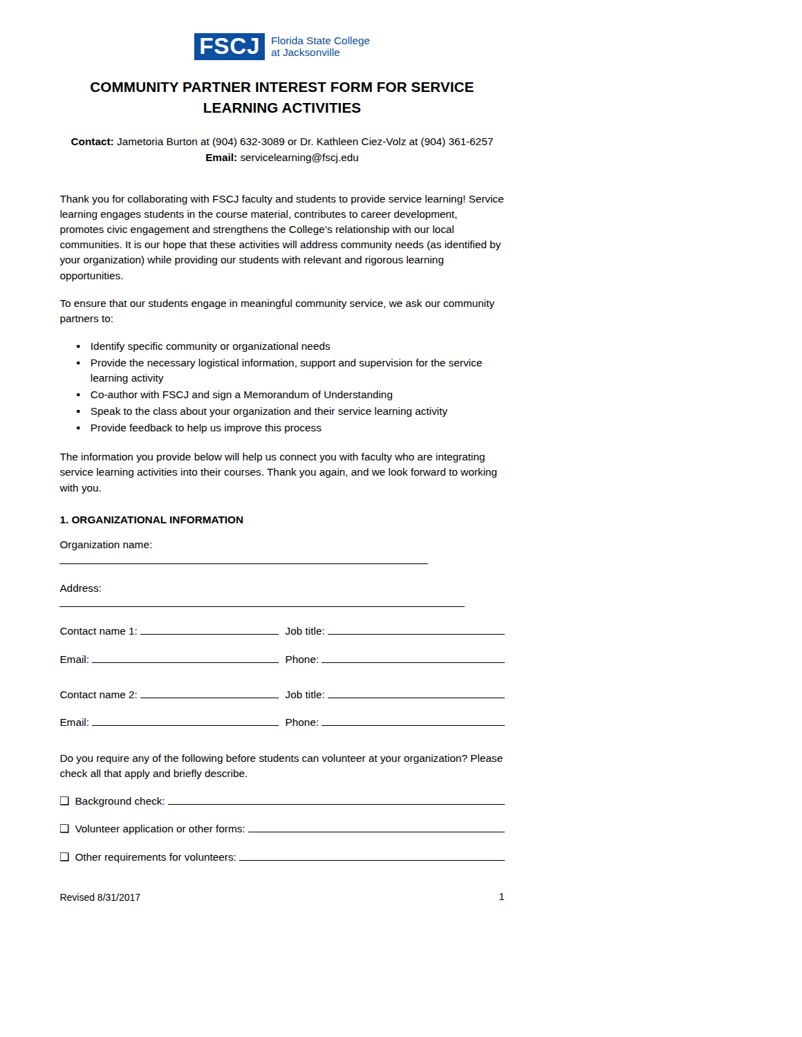FSCJ Florida State College at Jacksonville
COMMUNITY PARTNER INTEREST FORM FOR SERVICE LEARNING ACTIVITIES
Contact: Jametoria Burton at (904) 632-3089 or Dr. Kathleen Ciez-Volz at (904) 361-6257
Email: servicelearning@fscj.edu
Thank you for collaborating with FSCJ faculty and students to provide service learning! Service learning engages students in the course material, contributes to career development, promotes civic engagement and strengthens the College’s relationship with our local communities. It is our hope that these activities will address community needs (as identified by your organization) while providing our students with relevant and rigorous learning opportunities.
To ensure that our students engage in meaningful community service, we ask our community partners to:
Identify specific community or organizational needs
Provide the necessary logistical information, support and supervision for the service learning activity
Co-author with FSCJ and sign a Memorandum of Understanding
Speak to the class about your organization and their service learning activity
Provide feedback to help us improve this process
The information you provide below will help us connect you with faculty who are integrating service learning activities into their courses. Thank you again, and we look forward to working with you.
1. ORGANIZATIONAL INFORMATION
Organization name:
Address:
Contact name 1:
Job title:
Email:
Phone:
Contact name 2:
Job title:
Email:
Phone:
Do you require any of the following before students can volunteer at your organization? Please check all that apply and briefly describe.
❑Background check:
❑Volunteer application or other forms:
❑Other requirements for volunteers:
Revised 8/31/2017 1